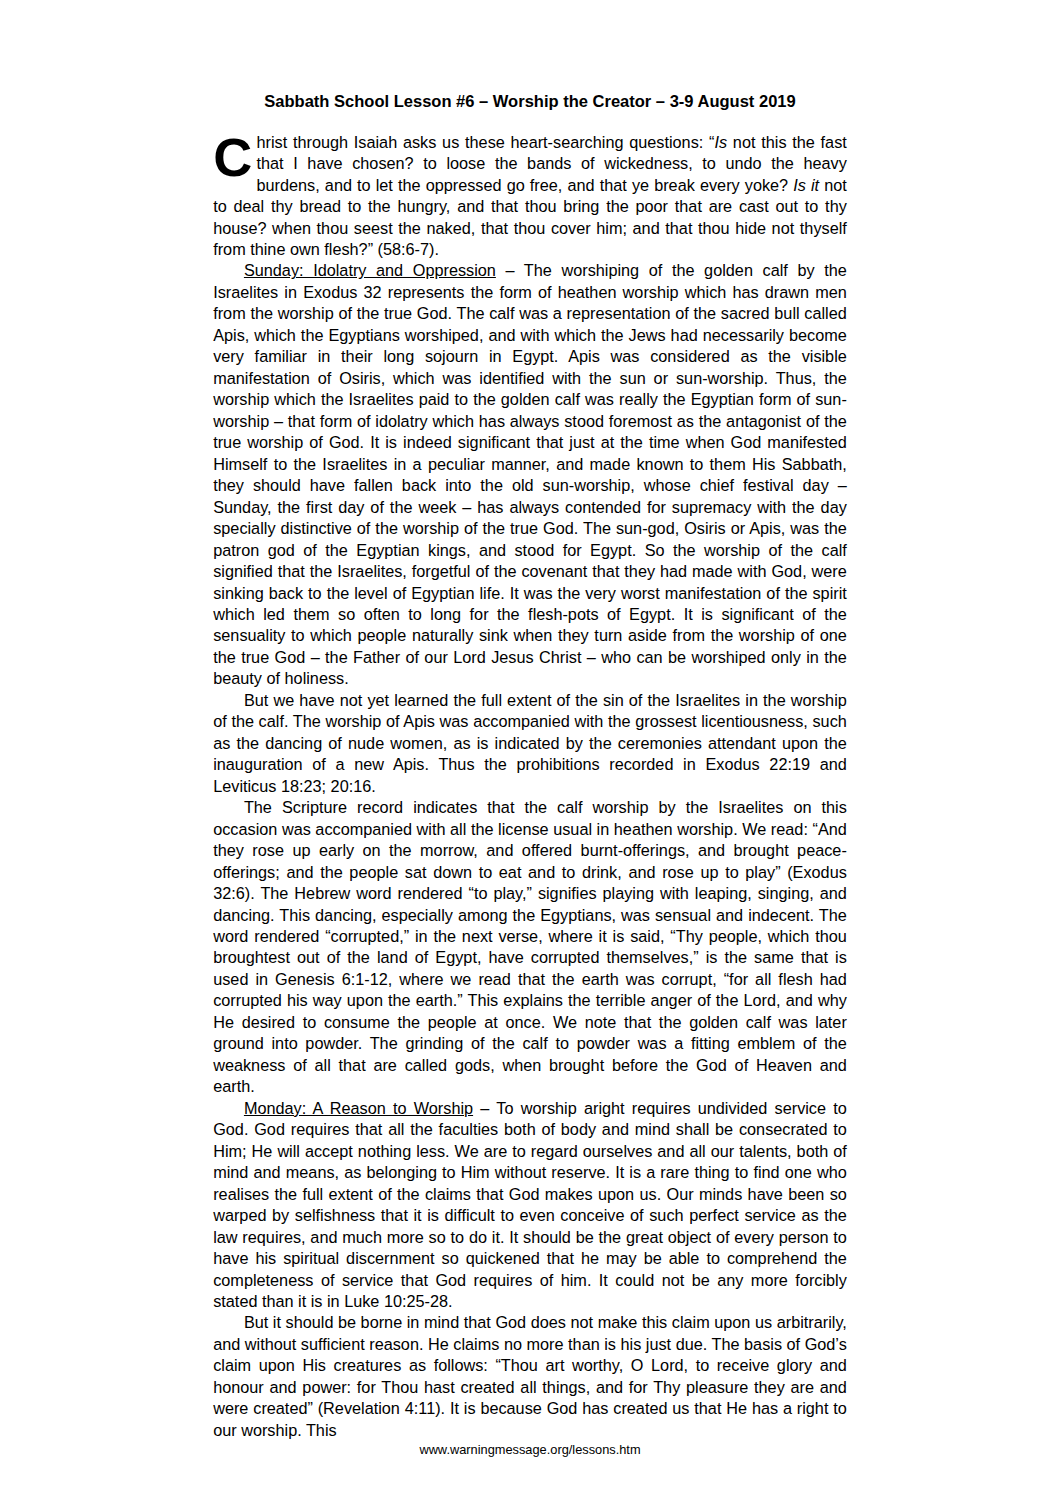Sabbath School Lesson #6 – Worship the Creator – 3-9 August 2019
Christ through Isaiah asks us these heart-searching questions: “Is not this the fast that I have chosen? to loose the bands of wickedness, to undo the heavy burdens, and to let the oppressed go free, and that ye break every yoke? Is it not to deal thy bread to the hungry, and that thou bring the poor that are cast out to thy house? when thou seest the naked, that thou cover him; and that thou hide not thyself from thine own flesh?” (58:6-7).
Sunday: Idolatry and Oppression – The worshiping of the golden calf by the Israelites in Exodus 32 represents the form of heathen worship which has drawn men from the worship of the true God. The calf was a representation of the sacred bull called Apis, which the Egyptians worshiped, and with which the Jews had necessarily become very familiar in their long sojourn in Egypt. Apis was considered as the visible manifestation of Osiris, which was identified with the sun or sun-worship. Thus, the worship which the Israelites paid to the golden calf was really the Egyptian form of sun-worship – that form of idolatry which has always stood foremost as the antagonist of the true worship of God. It is indeed significant that just at the time when God manifested Himself to the Israelites in a peculiar manner, and made known to them His Sabbath, they should have fallen back into the old sun-worship, whose chief festival day – Sunday, the first day of the week – has always contended for supremacy with the day specially distinctive of the worship of the true God. The sun-god, Osiris or Apis, was the patron god of the Egyptian kings, and stood for Egypt. So the worship of the calf signified that the Israelites, forgetful of the covenant that they had made with God, were sinking back to the level of Egyptian life. It was the very worst manifestation of the spirit which led them so often to long for the flesh-pots of Egypt. It is significant of the sensuality to which people naturally sink when they turn aside from the worship of one the true God – the Father of our Lord Jesus Christ – who can be worshiped only in the beauty of holiness.
But we have not yet learned the full extent of the sin of the Israelites in the worship of the calf. The worship of Apis was accompanied with the grossest licentiousness, such as the dancing of nude women, as is indicated by the ceremonies attendant upon the inauguration of a new Apis. Thus the prohibitions recorded in Exodus 22:19 and Leviticus 18:23; 20:16.
The Scripture record indicates that the calf worship by the Israelites on this occasion was accompanied with all the license usual in heathen worship. We read: “And they rose up early on the morrow, and offered burnt-offerings, and brought peace-offerings; and the people sat down to eat and to drink, and rose up to play” (Exodus 32:6). The Hebrew word rendered “to play,” signifies playing with leaping, singing, and dancing. This dancing, especially among the Egyptians, was sensual and indecent. The word rendered “corrupted,” in the next verse, where it is said, “Thy people, which thou broughtest out of the land of Egypt, have corrupted themselves,” is the same that is used in Genesis 6:1-12, where we read that the earth was corrupt, “for all flesh had corrupted his way upon the earth.” This explains the terrible anger of the Lord, and why He desired to consume the people at once. We note that the golden calf was later ground into powder. The grinding of the calf to powder was a fitting emblem of the weakness of all that are called gods, when brought before the God of Heaven and earth.
Monday: A Reason to Worship – To worship aright requires undivided service to God. God requires that all the faculties both of body and mind shall be consecrated to Him; He will accept nothing less. We are to regard ourselves and all our talents, both of mind and means, as belonging to Him without reserve. It is a rare thing to find one who realises the full extent of the claims that God makes upon us. Our minds have been so warped by selfishness that it is difficult to even conceive of such perfect service as the law requires, and much more so to do it. It should be the great object of every person to have his spiritual discernment so quickened that he may be able to comprehend the completeness of service that God requires of him. It could not be any more forcibly stated than it is in Luke 10:25-28.
But it should be borne in mind that God does not make this claim upon us arbitrarily, and without sufficient reason. He claims no more than is his just due. The basis of God’s claim upon His creatures as follows: “Thou art worthy, O Lord, to receive glory and honour and power: for Thou hast created all things, and for Thy pleasure they are and were created” (Revelation 4:11). It is because God has created us that He has a right to our worship. This
www.warningmessage.org/lessons.htm